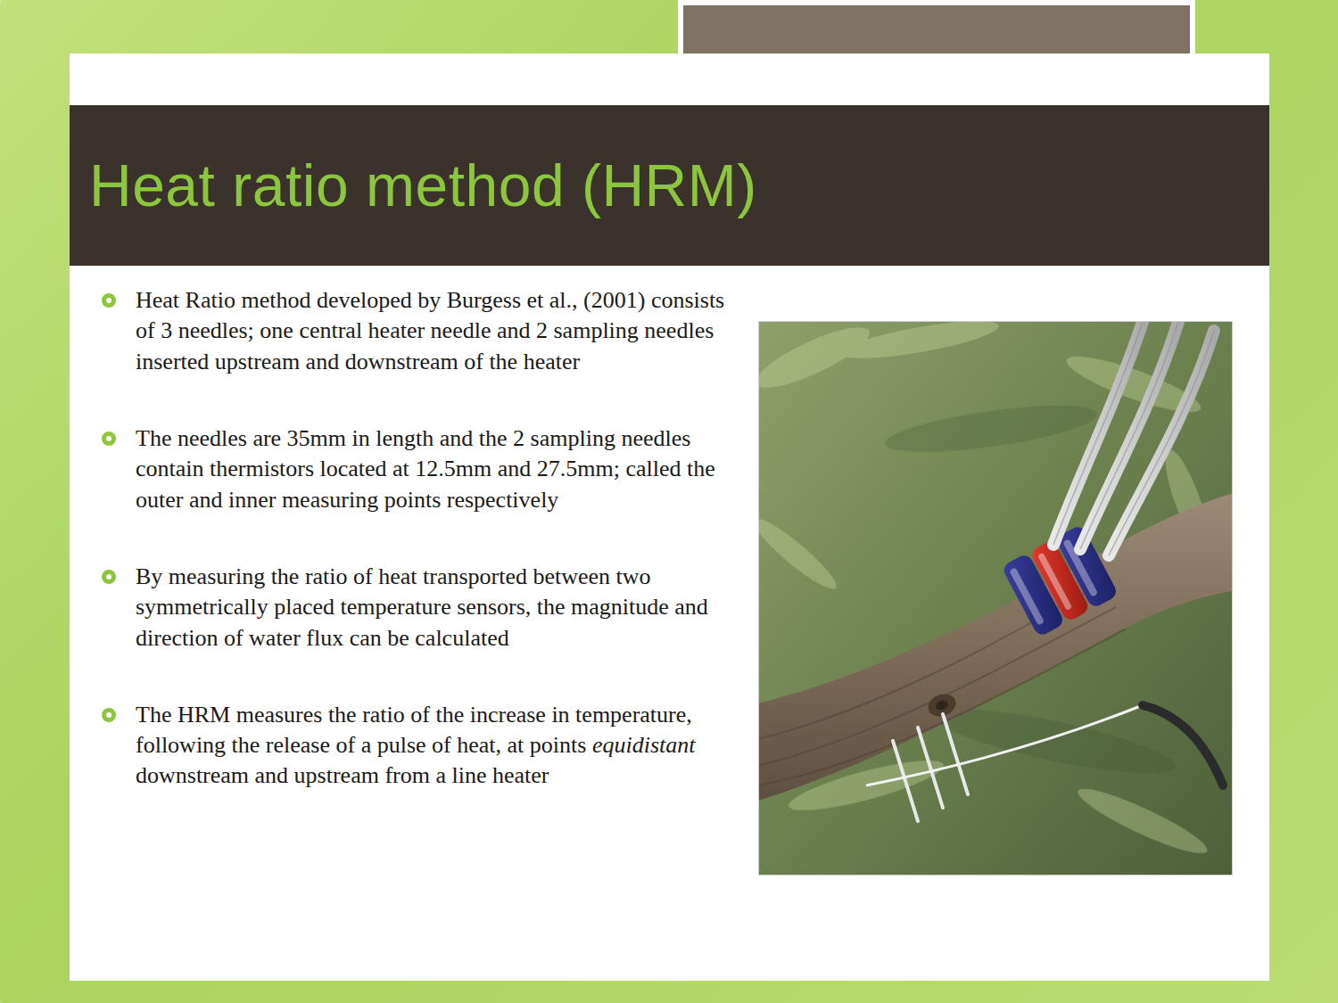Heat ratio method (HRM)
Heat Ratio method developed by Burgess et al., (2001) consists of 3 needles; one central heater needle and 2 sampling needles inserted upstream and downstream of the heater
The needles are 35mm in length and the 2 sampling needles contain thermistors located at 12.5mm and 27.5mm; called the outer and inner measuring points respectively
By measuring the ratio of heat transported between two symmetrically placed temperature sensors, the magnitude and direction of water flux can be calculated
The HRM measures the ratio of the increase in temperature, following the release of a pulse of heat, at points equidistant downstream and upstream from a line heater